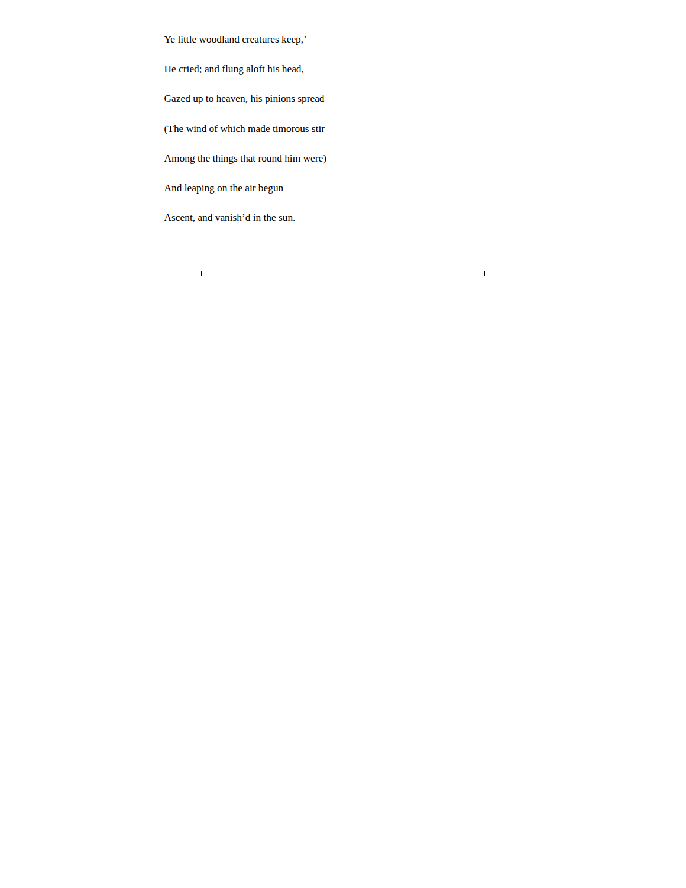Ye little woodland creatures keep,’
He cried; and flung aloft his head,
Gazed up to heaven, his pinions spread
(The wind of which made timorous stir
Among the things that round him were)
And leaping on the air begun
Ascent, and vanish’d in the sun.